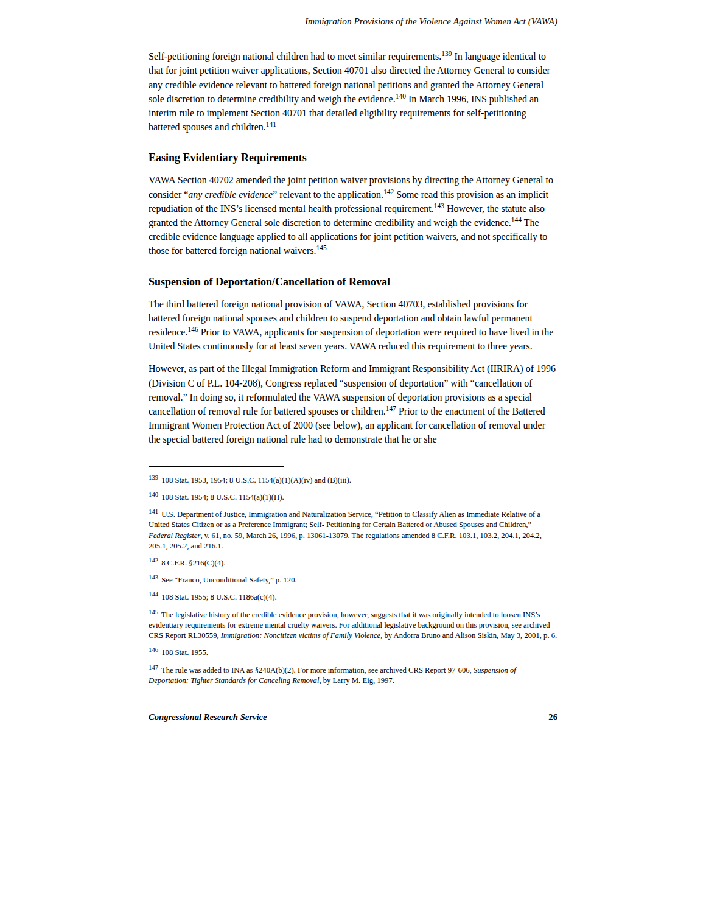Immigration Provisions of the Violence Against Women Act (VAWA)
Self-petitioning foreign national children had to meet similar requirements.139 In language identical to that for joint petition waiver applications, Section 40701 also directed the Attorney General to consider any credible evidence relevant to battered foreign national petitions and granted the Attorney General sole discretion to determine credibility and weigh the evidence.140 In March 1996, INS published an interim rule to implement Section 40701 that detailed eligibility requirements for self-petitioning battered spouses and children.141
Easing Evidentiary Requirements
VAWA Section 40702 amended the joint petition waiver provisions by directing the Attorney General to consider “any credible evidence” relevant to the application.142 Some read this provision as an implicit repudiation of the INS’s licensed mental health professional requirement.143 However, the statute also granted the Attorney General sole discretion to determine credibility and weigh the evidence.144 The credible evidence language applied to all applications for joint petition waivers, and not specifically to those for battered foreign national waivers.145
Suspension of Deportation/Cancellation of Removal
The third battered foreign national provision of VAWA, Section 40703, established provisions for battered foreign national spouses and children to suspend deportation and obtain lawful permanent residence.146 Prior to VAWA, applicants for suspension of deportation were required to have lived in the United States continuously for at least seven years. VAWA reduced this requirement to three years.
However, as part of the Illegal Immigration Reform and Immigrant Responsibility Act (IIRIRA) of 1996 (Division C of P.L. 104-208), Congress replaced “suspension of deportation” with “cancellation of removal.” In doing so, it reformulated the VAWA suspension of deportation provisions as a special cancellation of removal rule for battered spouses or children.147 Prior to the enactment of the Battered Immigrant Women Protection Act of 2000 (see below), an applicant for cancellation of removal under the special battered foreign national rule had to demonstrate that he or she
139 108 Stat. 1953, 1954; 8 U.S.C. 1154(a)(1)(A)(iv) and (B)(iii).
140 108 Stat. 1954; 8 U.S.C. 1154(a)(1)(H).
141 U.S. Department of Justice, Immigration and Naturalization Service, “Petition to Classify Alien as Immediate Relative of a United States Citizen or as a Preference Immigrant; Self- Petitioning for Certain Battered or Abused Spouses and Children,” Federal Register, v. 61, no. 59, March 26, 1996, p. 13061-13079. The regulations amended 8 C.F.R. 103.1, 103.2, 204.1, 204.2, 205.1, 205.2, and 216.1.
142 8 C.F.R. §216(C)(4).
143 See “Franco, Unconditional Safety,” p. 120.
144 108 Stat. 1955; 8 U.S.C. 1186a(c)(4).
145 The legislative history of the credible evidence provision, however, suggests that it was originally intended to loosen INS’s evidentiary requirements for extreme mental cruelty waivers. For additional legislative background on this provision, see archived CRS Report RL30559, Immigration: Noncitizen victims of Family Violence, by Andorra Bruno and Alison Siskin, May 3, 2001, p. 6.
146 108 Stat. 1955.
147 The rule was added to INA as §240A(b)(2). For more information, see archived CRS Report 97-606, Suspension of Deportation: Tighter Standards for Canceling Removal, by Larry M. Eig, 1997.
Congressional Research Service 26